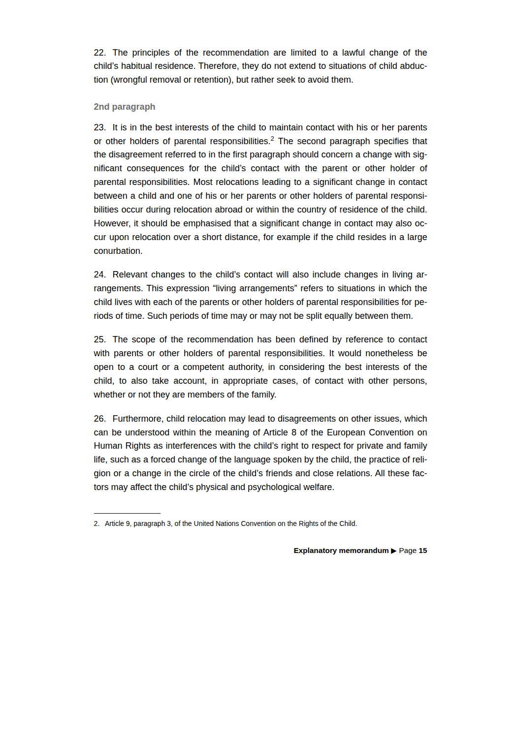22. The principles of the recommendation are limited to a lawful change of the child’s habitual residence. Therefore, they do not extend to situations of child abduction (wrongful removal or retention), but rather seek to avoid them.
2nd paragraph
23. It is in the best interests of the child to maintain contact with his or her parents or other holders of parental responsibilities.2 The second paragraph specifies that the disagreement referred to in the first paragraph should concern a change with significant consequences for the child’s contact with the parent or other holder of parental responsibilities. Most relocations leading to a significant change in contact between a child and one of his or her parents or other holders of parental responsibilities occur during relocation abroad or within the country of residence of the child. However, it should be emphasised that a significant change in contact may also occur upon relocation over a short distance, for example if the child resides in a large conurbation.
24. Relevant changes to the child’s contact will also include changes in living arrangements. This expression “living arrangements” refers to situations in which the child lives with each of the parents or other holders of parental responsibilities for periods of time. Such periods of time may or may not be split equally between them.
25. The scope of the recommendation has been defined by reference to contact with parents or other holders of parental responsibilities. It would nonetheless be open to a court or a competent authority, in considering the best interests of the child, to also take account, in appropriate cases, of contact with other persons, whether or not they are members of the family.
26. Furthermore, child relocation may lead to disagreements on other issues, which can be understood within the meaning of Article 8 of the European Convention on Human Rights as interferences with the child’s right to respect for private and family life, such as a forced change of the language spoken by the child, the practice of religion or a change in the circle of the child’s friends and close relations. All these factors may affect the child’s physical and psychological welfare.
2. Article 9, paragraph 3, of the United Nations Convention on the Rights of the Child.
Explanatory memorandum ▶ Page 15